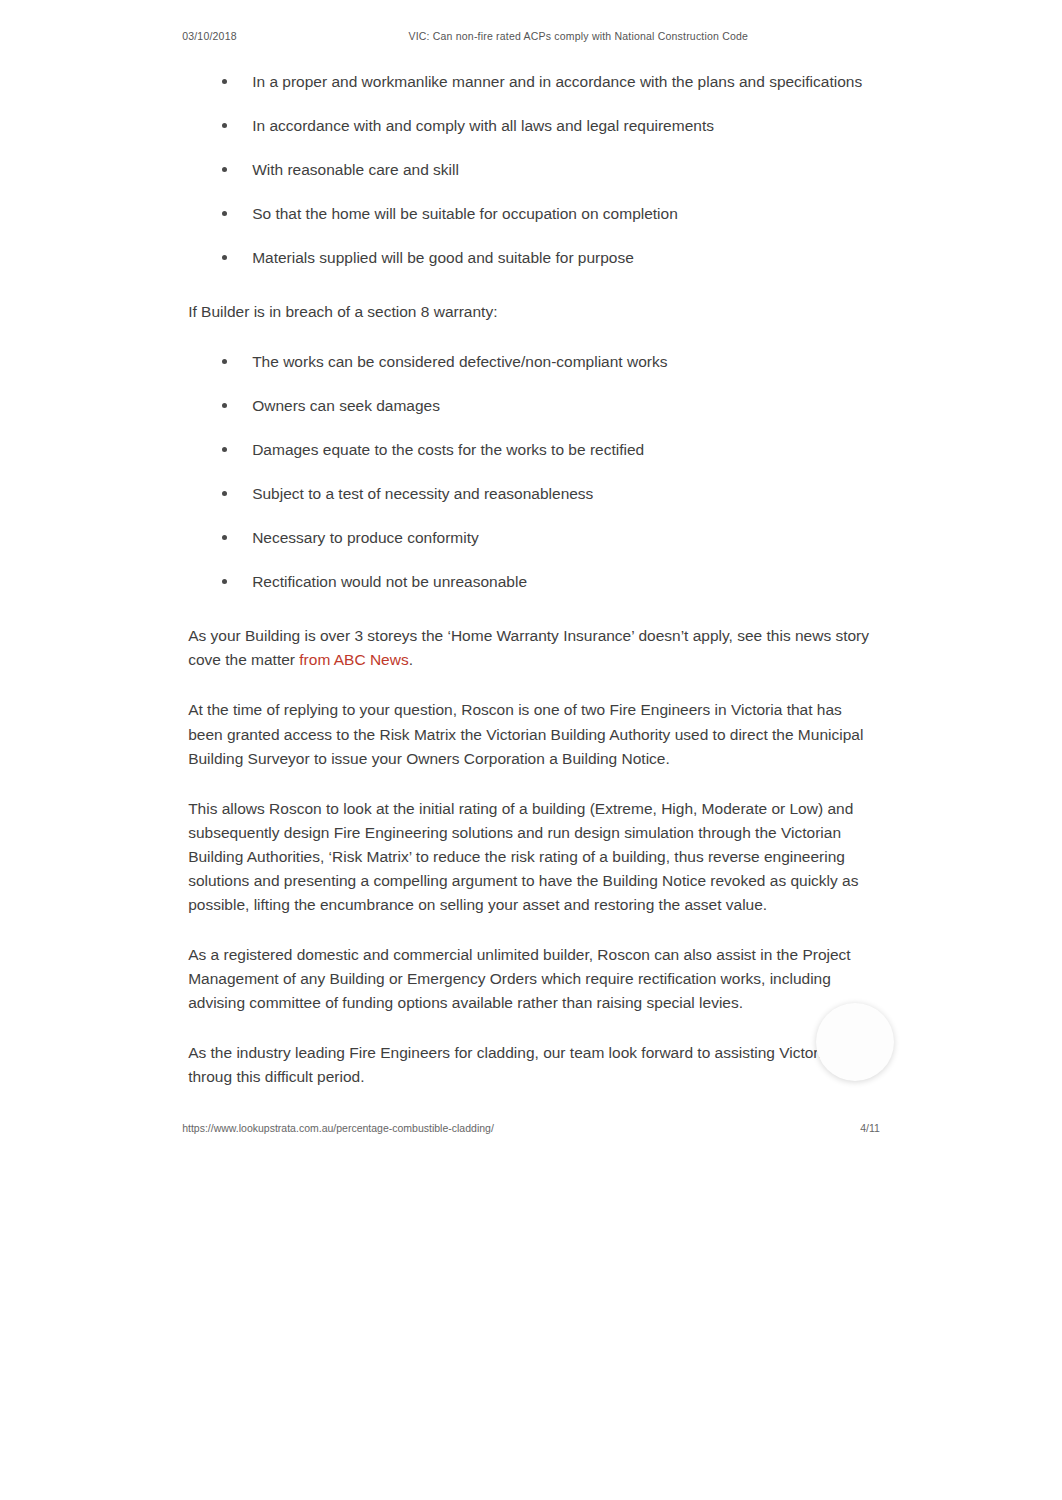03/10/2018 VIC: Can non-fire rated ACPs comply with National Construction Code
In a proper and workmanlike manner and in accordance with the plans and specifications
In accordance with and comply with all laws and legal requirements
With reasonable care and skill
So that the home will be suitable for occupation on completion
Materials supplied will be good and suitable for purpose
If Builder is in breach of a section 8 warranty:
The works can be considered defective/non-compliant works
Owners can seek damages
Damages equate to the costs for the works to be rectified
Subject to a test of necessity and reasonableness
Necessary to produce conformity
Rectification would not be unreasonable
As your Building is over 3 storeys the ‘Home Warranty Insurance’ doesn’t apply, see this news story cove the matter from ABC News.
At the time of replying to your question, Roscon is one of two Fire Engineers in Victoria that has been granted access to the Risk Matrix the Victorian Building Authority used to direct the Municipal Building Surveyor to issue your Owners Corporation a Building Notice.
This allows Roscon to look at the initial rating of a building (Extreme, High, Moderate or Low) and subsequently design Fire Engineering solutions and run design simulation through the Victorian Building Authorities, ‘Risk Matrix’ to reduce the risk rating of a building, thus reverse engineering solutions and presenting a compelling argument to have the Building Notice revoked as quickly as possible, lifting the encumbrance on selling your asset and restoring the asset value.
As a registered domestic and commercial unlimited builder, Roscon can also assist in the Project Management of any Building or Emergency Orders which require rectification works, including advising committee of funding options available rather than raising special levies.
As the industry leading Fire Engineers for cladding, our team look forward to assisting Victorians throug this difficult period.
https://www.lookupstrata.com.au/percentage-combustible-cladding/ 4/11